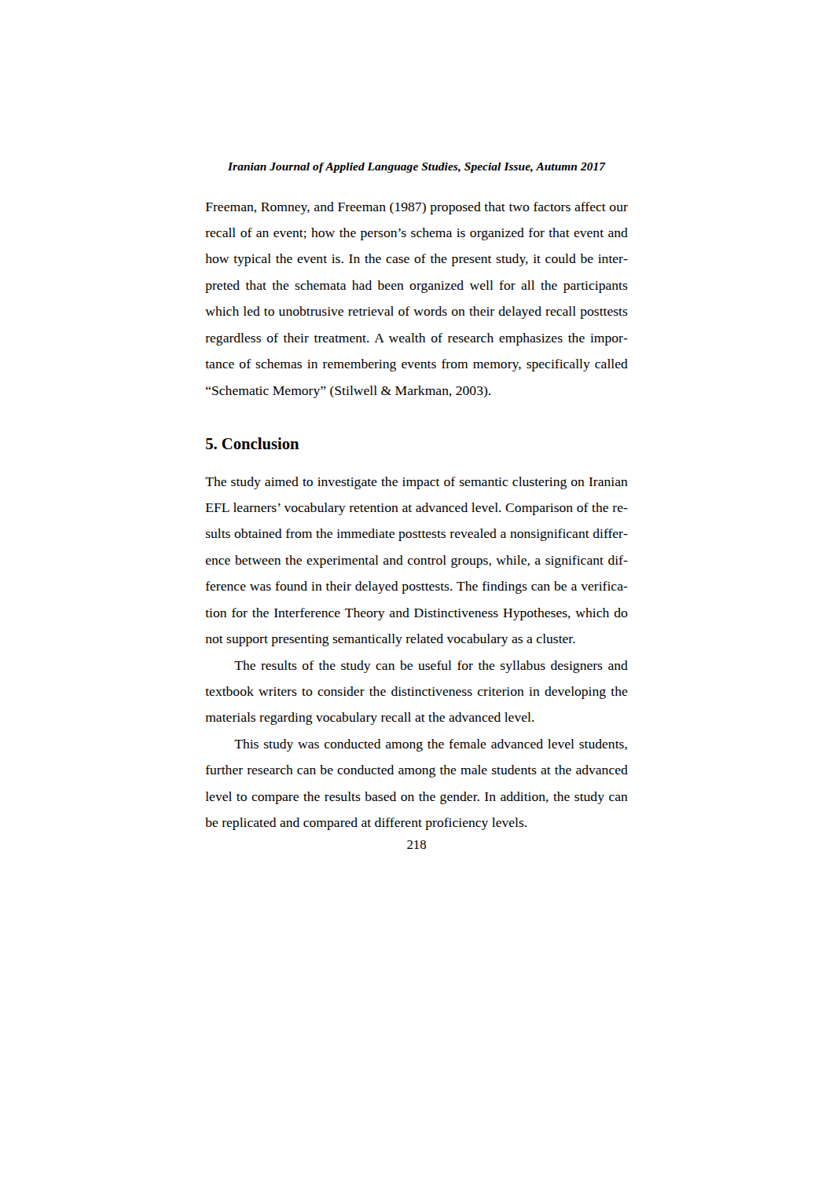Iranian Journal of Applied Language Studies, Special Issue, Autumn 2017
Freeman, Romney, and Freeman (1987) proposed that two factors affect our recall of an event; how the person’s schema is organized for that event and how typical the event is. In the case of the present study, it could be interpreted that the schemata had been organized well for all the participants which led to unobtrusive retrieval of words on their delayed recall posttests regardless of their treatment. A wealth of research emphasizes the importance of schemas in remembering events from memory, specifically called “Schematic Memory” (Stilwell & Markman, 2003).
5. Conclusion
The study aimed to investigate the impact of semantic clustering on Iranian EFL learners’ vocabulary retention at advanced level. Comparison of the results obtained from the immediate posttests revealed a nonsignificant difference between the experimental and control groups, while, a significant difference was found in their delayed posttests. The findings can be a verification for the Interference Theory and Distinctiveness Hypotheses, which do not support presenting semantically related vocabulary as a cluster.
The results of the study can be useful for the syllabus designers and textbook writers to consider the distinctiveness criterion in developing the materials regarding vocabulary recall at the advanced level.
This study was conducted among the female advanced level students, further research can be conducted among the male students at the advanced level to compare the results based on the gender. In addition, the study can be replicated and compared at different proficiency levels.
218